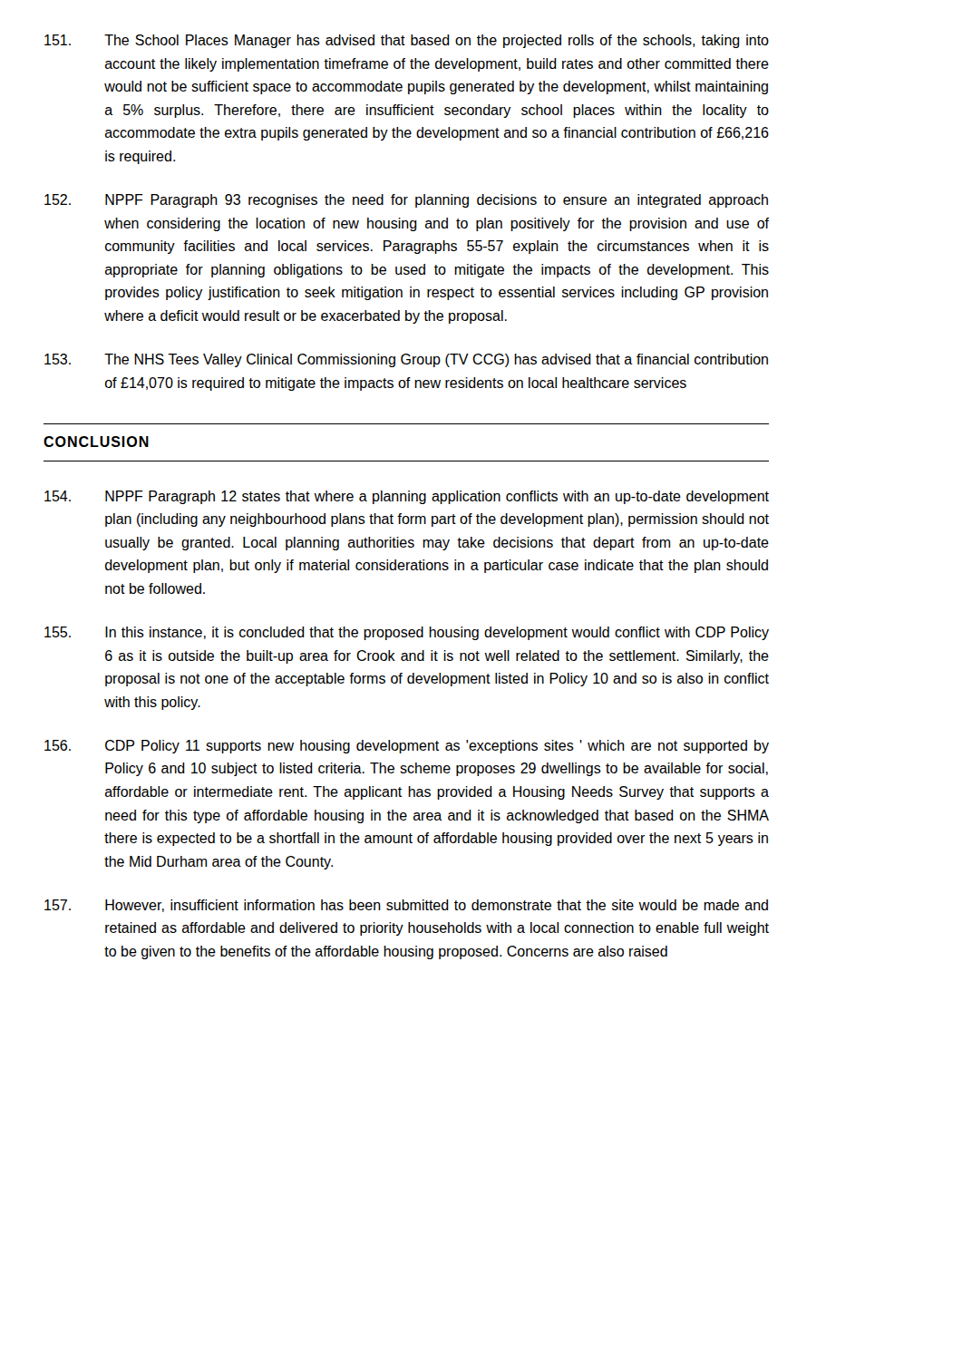151. The School Places Manager has advised that based on the projected rolls of the schools, taking into account the likely implementation timeframe of the development, build rates and other committed there would not be sufficient space to accommodate pupils generated by the development, whilst maintaining a 5% surplus. Therefore, there are insufficient secondary school places within the locality to accommodate the extra pupils generated by the development and so a financial contribution of £66,216 is required.
152. NPPF Paragraph 93 recognises the need for planning decisions to ensure an integrated approach when considering the location of new housing and to plan positively for the provision and use of community facilities and local services. Paragraphs 55-57 explain the circumstances when it is appropriate for planning obligations to be used to mitigate the impacts of the development. This provides policy justification to seek mitigation in respect to essential services including GP provision where a deficit would result or be exacerbated by the proposal.
153. The NHS Tees Valley Clinical Commissioning Group (TV CCG) has advised that a financial contribution of £14,070 is required to mitigate the impacts of new residents on local healthcare services
CONCLUSION
154. NPPF Paragraph 12 states that where a planning application conflicts with an up-to-date development plan (including any neighbourhood plans that form part of the development plan), permission should not usually be granted. Local planning authorities may take decisions that depart from an up-to-date development plan, but only if material considerations in a particular case indicate that the plan should not be followed.
155. In this instance, it is concluded that the proposed housing development would conflict with CDP Policy 6 as it is outside the built-up area for Crook and it is not well related to the settlement. Similarly, the proposal is not one of the acceptable forms of development listed in Policy 10 and so is also in conflict with this policy.
156. CDP Policy 11 supports new housing development as 'exceptions sites ' which are not supported by Policy 6 and 10 subject to listed criteria. The scheme proposes 29 dwellings to be available for social, affordable or intermediate rent. The applicant has provided a Housing Needs Survey that supports a need for this type of affordable housing in the area and it is acknowledged that based on the SHMA there is expected to be a shortfall in the amount of affordable housing provided over the next 5 years in the Mid Durham area of the County.
157. However, insufficient information has been submitted to demonstrate that the site would be made and retained as affordable and delivered to priority households with a local connection to enable full weight to be given to the benefits of the affordable housing proposed. Concerns are also raised